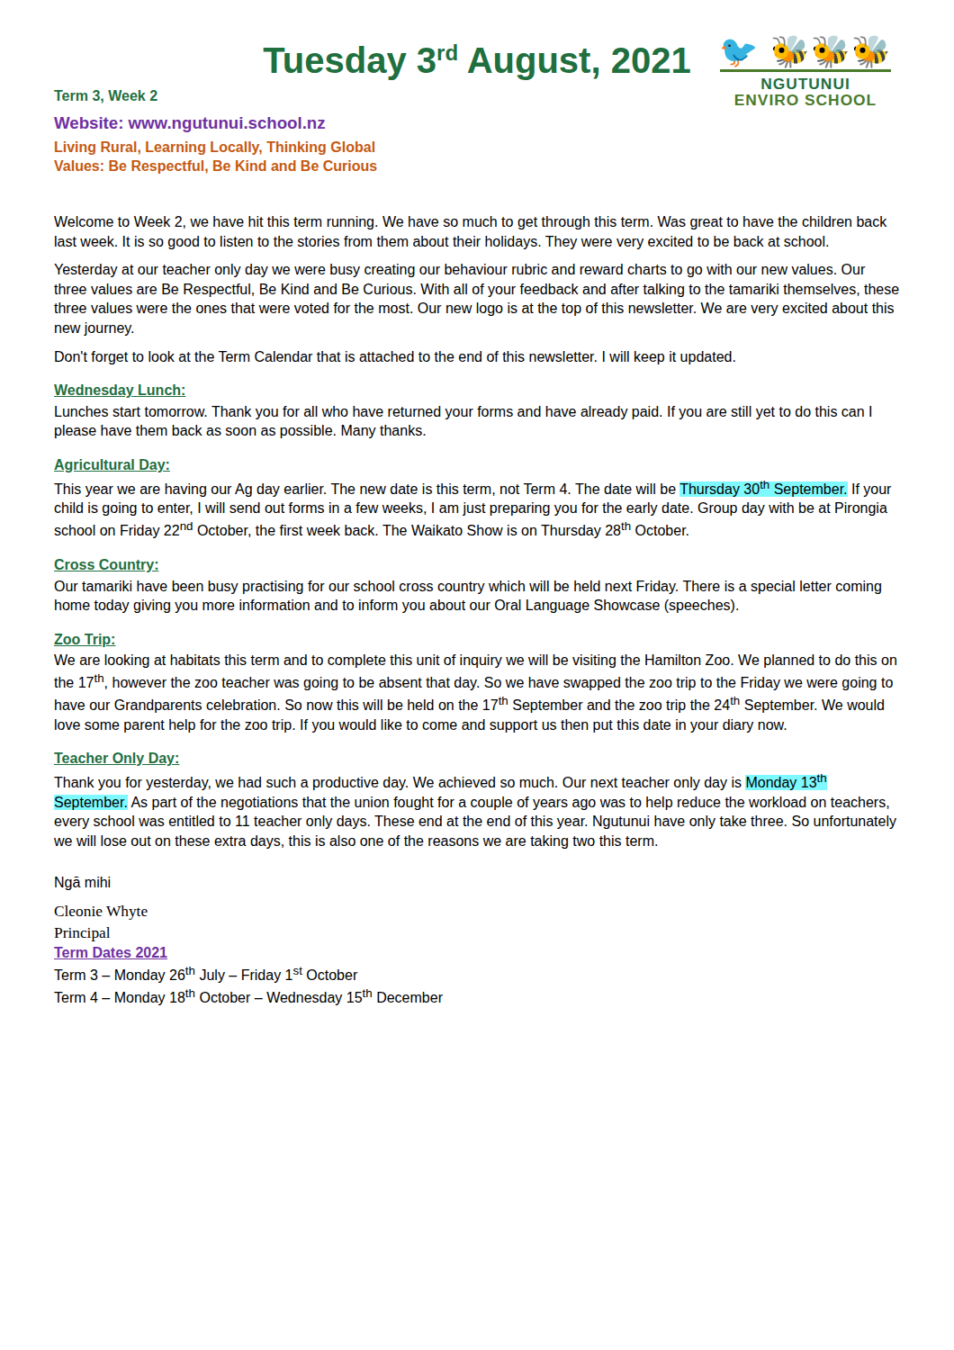🐦 🐝🐝🐝
NGUTUNUI
ENVIRO SCHOOL
Tuesday 3rd August, 2021
Term 3, Week 2
Website: www.ngutunui.school.nz
Living Rural, Learning Locally, Thinking Global
Values: Be Respectful, Be Kind and Be Curious
Welcome to Week 2, we have hit this term running. We have so much to get through this term. Was great to have the children back last week. It is so good to listen to the stories from them about their holidays. They were very excited to be back at school.
Yesterday at our teacher only day we were busy creating our behaviour rubric and reward charts to go with our new values. Our three values are Be Respectful, Be Kind and Be Curious. With all of your feedback and after talking to the tamariki themselves, these three values were the ones that were voted for the most. Our new logo is at the top of this newsletter. We are very excited about this new journey.
Don't forget to look at the Term Calendar that is attached to the end of this newsletter. I will keep it updated.
Wednesday Lunch:
Lunches start tomorrow. Thank you for all who have returned your forms and have already paid. If you are still yet to do this can I please have them back as soon as possible. Many thanks.
Agricultural Day:
This year we are having our Ag day earlier. The new date is this term, not Term 4. The date will be Thursday 30th September. If your child is going to enter, I will send out forms in a few weeks, I am just preparing you for the early date. Group day with be at Pirongia school on Friday 22nd October, the first week back. The Waikato Show is on Thursday 28th October.
Cross Country:
Our tamariki have been busy practising for our school cross country which will be held next Friday. There is a special letter coming home today giving you more information and to inform you about our Oral Language Showcase (speeches).
Zoo Trip:
We are looking at habitats this term and to complete this unit of inquiry we will be visiting the Hamilton Zoo. We planned to do this on the 17th, however the zoo teacher was going to be absent that day. So we have swapped the zoo trip to the Friday we were going to have our Grandparents celebration. So now this will be held on the 17th September and the zoo trip the 24th September. We would love some parent help for the zoo trip. If you would like to come and support us then put this date in your diary now.
Teacher Only Day:
Thank you for yesterday, we had such a productive day. We achieved so much. Our next teacher only day is Monday 13th September. As part of the negotiations that the union fought for a couple of years ago was to help reduce the workload on teachers, every school was entitled to 11 teacher only days. These end at the end of this year. Ngutunui have only take three. So unfortunately we will lose out on these extra days, this is also one of the reasons we are taking two this term.
Ngā mihi
Cleonie Whyte
Principal
Term Dates 2021
Term 3 – Monday 26th July – Friday 1st October
Term 4 – Monday 18th October – Wednesday 15th December